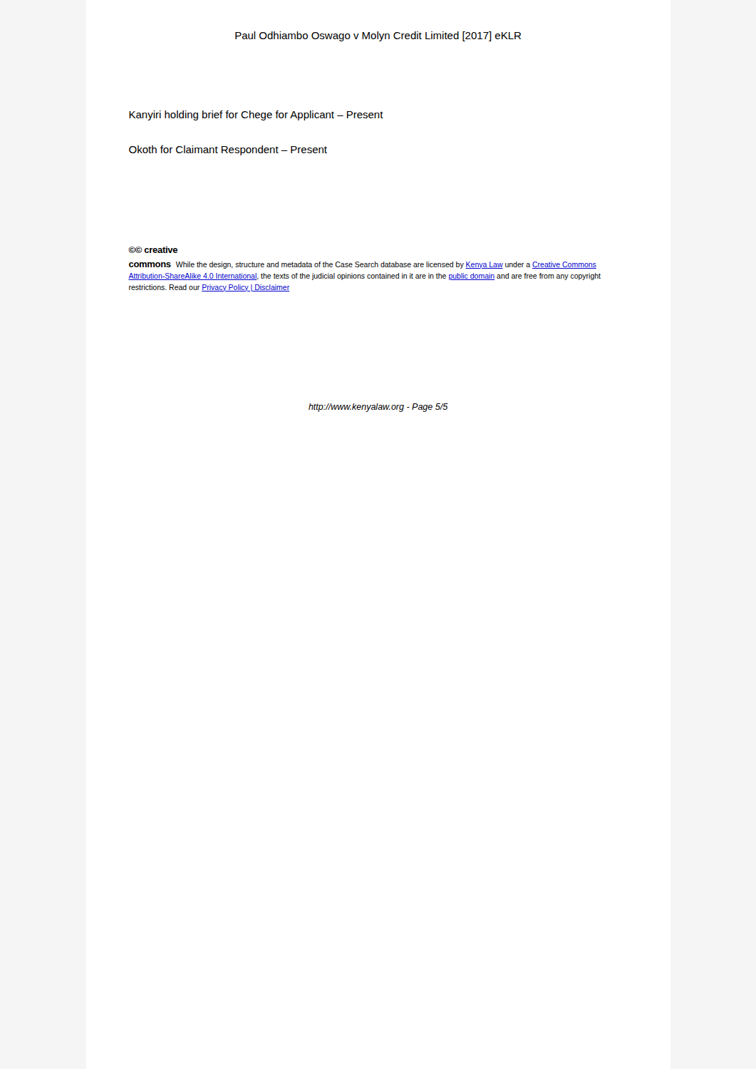Paul Odhiambo Oswago v Molyn Credit Limited [2017] eKLR
Kanyiri holding brief for Chege for Applicant – Present
Okoth for Claimant Respondent – Present
©© creative
commons While the design, structure and metadata of the Case Search database are licensed by Kenya Law under a Creative Commons Attribution-ShareAlike 4.0 International, the texts of the judicial opinions contained in it are in the public domain and are free from any copyright restrictions. Read our Privacy Policy | Disclaimer
http://www.kenyalaw.org - Page 5/5